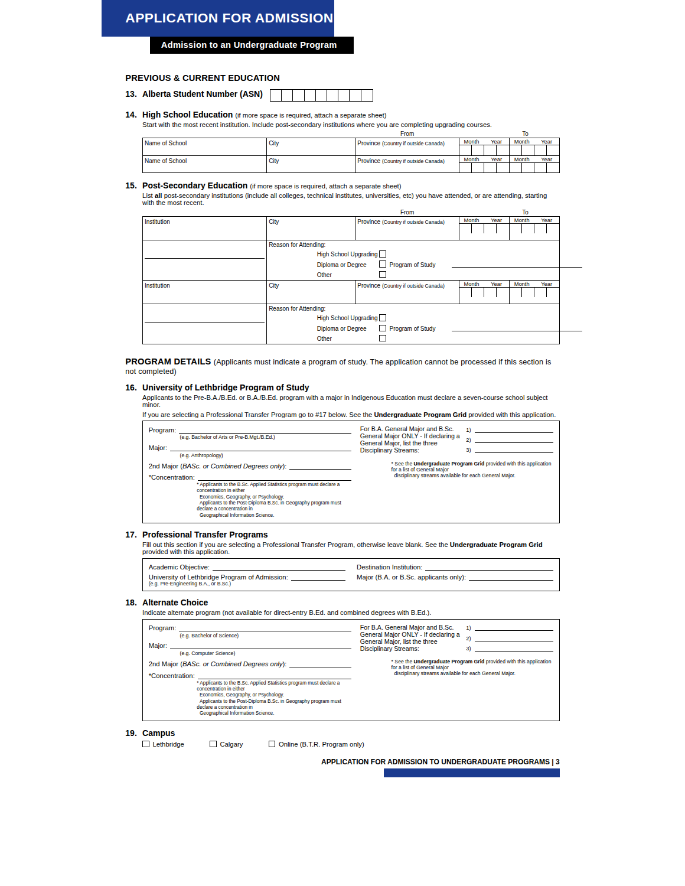APPLICATION FOR ADMISSION
Admission to an Undergraduate Program
PREVIOUS & CURRENT EDUCATION
13. Alberta Student Number (ASN)
14. High School Education (if more space is required, attach a separate sheet)
Start with the most recent institution. Include post-secondary institutions where you are completing upgrading courses.
From To
| Name of School | City | Province (Country if outside Canada) | Month Year | Month Year |
| Name of School | City | Province (Country if outside Canada) | Month Year | Month Year |
15. Post-Secondary Education (if more space is required, attach a separate sheet)
List all post-secondary institutions (include all colleges, technical institutes, universities, etc) you have attended, or are attending, starting with the most recent.
From To
| Institution | City | Province (Country if outside Canada) | Month Year | Month Year |
| | Reason for Attending: High School Upgrading Diploma or Degree Program of Study Other |
| Institution | City | Province (Country if outside Canada) | Month Year | Month Year |
| | Reason for Attending: High School Upgrading Diploma or Degree Program of Study Other |
PROGRAM DETAILS (Applicants must indicate a program of study. The application cannot be processed if this section is not completed)
16. University of Lethbridge Program of Study
Applicants to the Pre-B.A./B.Ed. or B.A./B.Ed. program with a major in Indigenous Education must declare a seven-course school subject minor.
If you are selecting a Professional Transfer Program go to #17 below. See the Undergraduate Program Grid provided with this application.
Program:
(e.g. Bachelor of Arts or Pre-B.Mgt./B.Ed.)
Major:
(e.g. Anthropology)
2nd Major (BASc. or Combined Degrees only):
*Concentration:
* Applicants to the B.Sc. Applied Statistics program must declare a concentration in either
Economics, Geography, or Psychology.
Applicants to the Post-Diploma B.Sc. in Geography program must declare a concentration in
Geographical Information Science.
For B.A. General Major and B.Sc. General Major ONLY - If declaring a General Major, list the three Disciplinary Streams:
1)
2)
3)
* See the Undergraduate Program Grid provided with this application for a list of General Major
disciplinary streams available for each General Major.
17. Professional Transfer Programs
Fill out this section if you are selecting a Professional Transfer Program, otherwise leave blank. See the Undergraduate Program Grid provided with this application.
Academic Objective:
Destination Institution:
University of Lethbridge Program of Admission:
Major (B.A. or B.Sc. applicants only):
(e.g. Pre-Engineering B.A., or B.Sc.)
18. Alternate Choice
Indicate alternate program (not available for direct-entry B.Ed. and combined degrees with B.Ed.).
Program:
(e.g. Bachelor of Science)
Major:
(e.g. Computer Science)
2nd Major (BASc. or Combined Degrees only):
*Concentration:
* Applicants to the B.Sc. Applied Statistics program must declare a concentration in either
Economics, Geography, or Psychology.
Applicants to the Post-Diploma B.Sc. in Geography program must declare a concentration in
Geographical Information Science.
For B.A. General Major and B.Sc. General Major ONLY - If declaring a General Major, list the three Disciplinary Streams:
1)
2)
3)
* See the Undergraduate Program Grid provided with this application for a list of General Major
disciplinary streams available for each General Major.
19. Campus
Lethbridge Calgary Online (B.T.R. Program only)
APPLICATION FOR ADMISSION TO UNDERGRADUATE PROGRAMS | 3